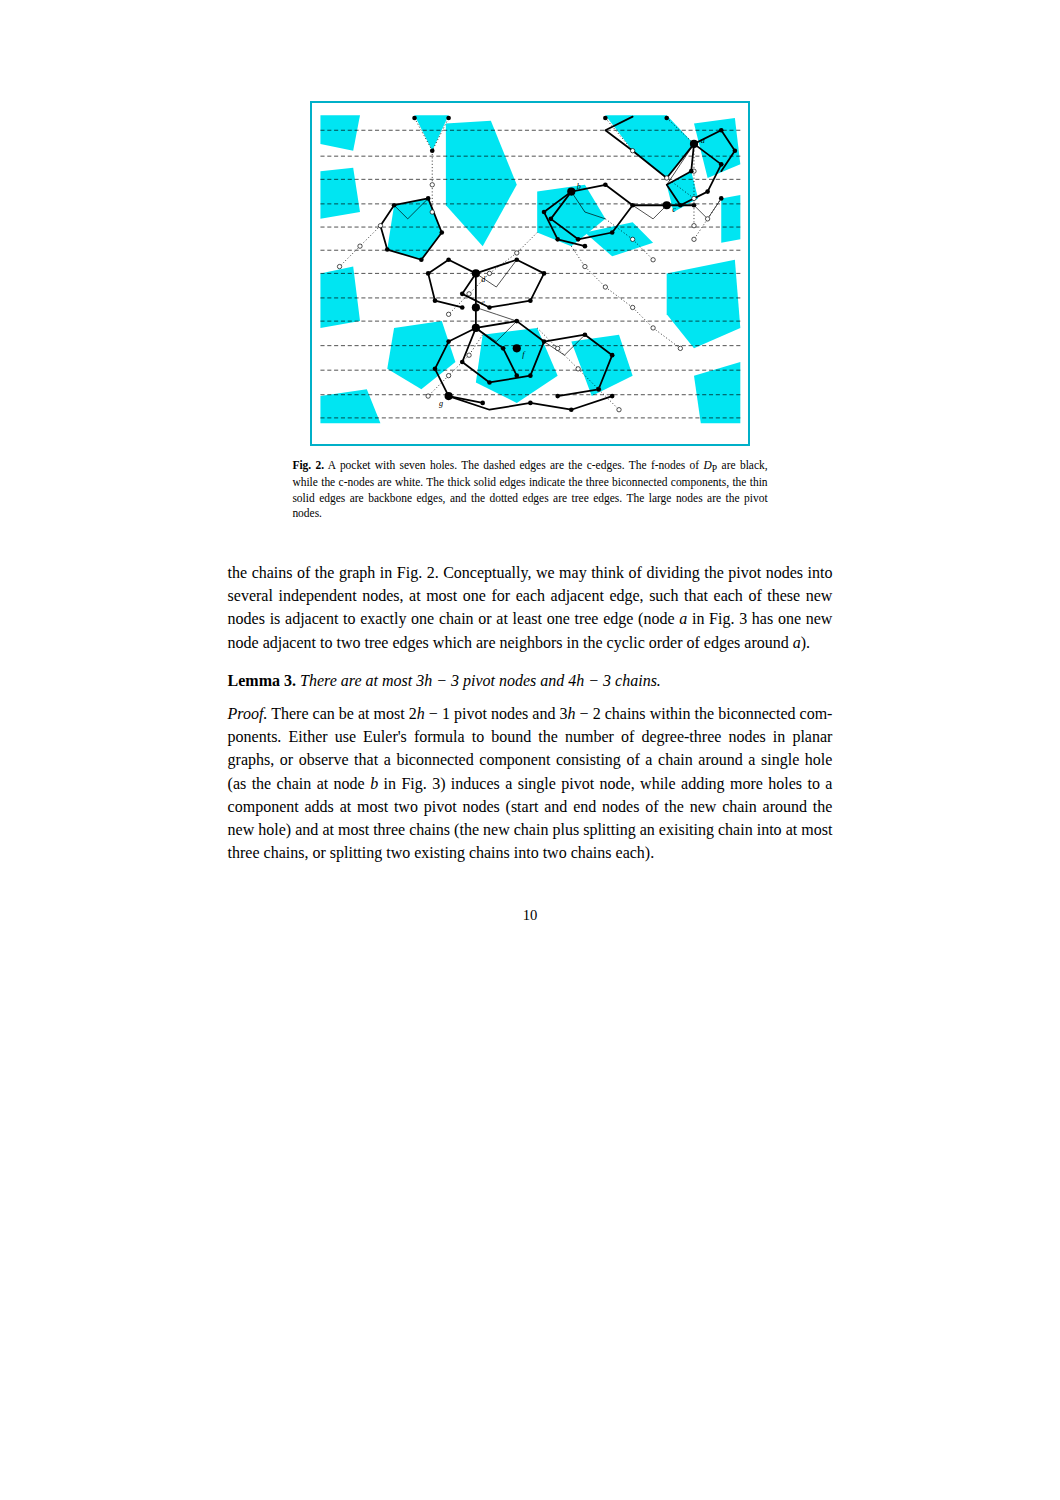a b c d e f g
Fig. 2. A pocket with seven holes. The dashed edges are the c-edges. The f-nodes of DP are black, while the c-nodes are white. The thick solid edges indicate the three biconnected components, the thin solid edges are backbone edges, and the dotted edges are tree edges. The large nodes are the pivot nodes.
the chains of the graph in Fig. 2. Conceptually, we may think of dividing the pivot nodes into several independent nodes, at most one for each adjacent edge, such that each of these new nodes is adjacent to exactly one chain or at least one tree edge (node a in Fig. 3 has one new node adjacent to two tree edges which are neighbors in the cyclic order of edges around a).
Lemma 3. There are at most 3h − 3 pivot nodes and 4h − 3 chains.
Proof. There can be at most 2h − 1 pivot nodes and 3h − 2 chains within the biconnected components. Either use Euler's formula to bound the number of degree-three nodes in planar graphs, or observe that a biconnected component consisting of a chain around a single hole (as the chain at node b in Fig. 3) induces a single pivot node, while adding more holes to a component adds at most two pivot nodes (start and end nodes of the new chain around the new hole) and at most three chains (the new chain plus splitting an exisiting chain into at most three chains, or splitting two existing chains into two chains each).
10